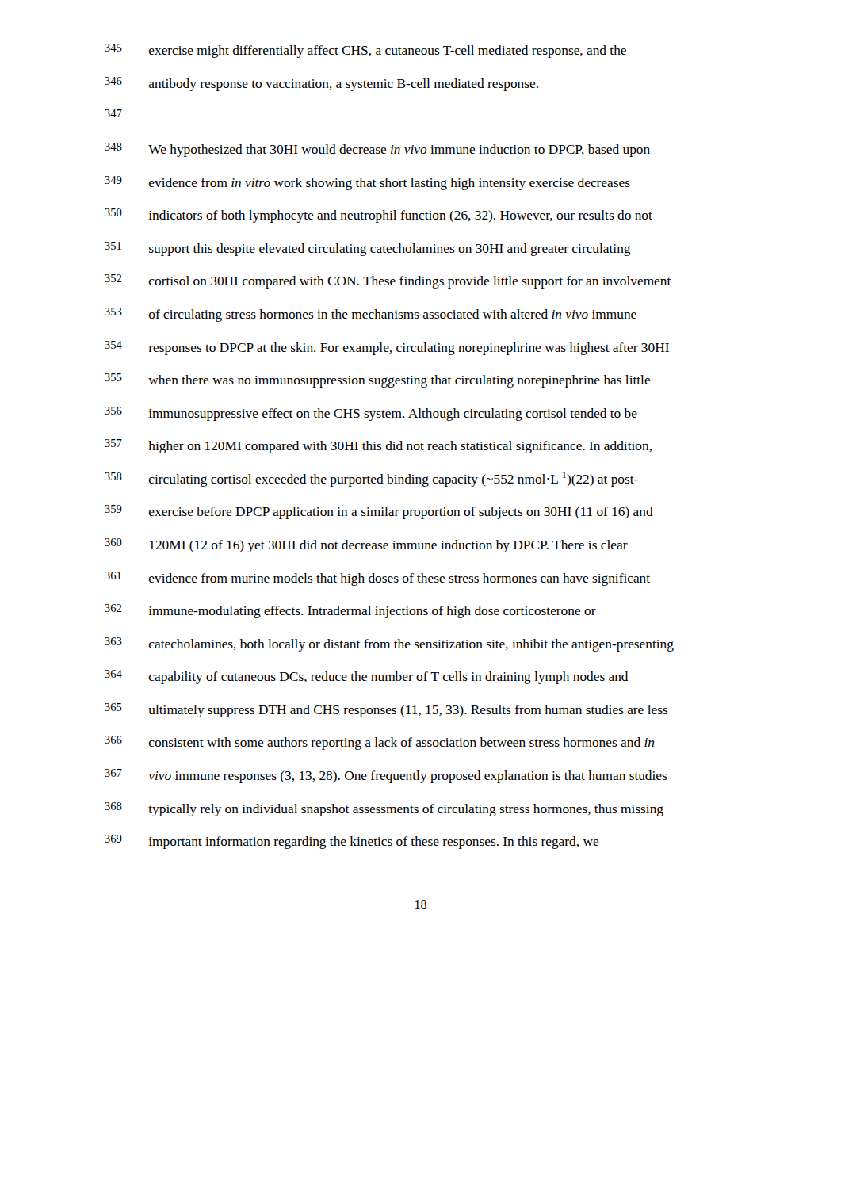exercise might differentially affect CHS, a cutaneous T-cell mediated response, and the
antibody response to vaccination, a systemic B-cell mediated response.
We hypothesized that 30HI would decrease in vivo immune induction to DPCP, based upon
evidence from in vitro work showing that short lasting high intensity exercise decreases
indicators of both lymphocyte and neutrophil function (26, 32). However, our results do not
support this despite elevated circulating catecholamines on 30HI and greater circulating
cortisol on 30HI compared with CON. These findings provide little support for an involvement
of circulating stress hormones in the mechanisms associated with altered in vivo immune
responses to DPCP at the skin. For example, circulating norepinephrine was highest after 30HI
when there was no immunosuppression suggesting that circulating norepinephrine has little
immunosuppressive effect on the CHS system. Although circulating cortisol tended to be
higher on 120MI compared with 30HI this did not reach statistical significance. In addition,
circulating cortisol exceeded the purported binding capacity (~552 nmol·L-1)(22) at post-
exercise before DPCP application in a similar proportion of subjects on 30HI (11 of 16) and
120MI (12 of 16) yet 30HI did not decrease immune induction by DPCP. There is clear
evidence from murine models that high doses of these stress hormones can have significant
immune-modulating effects. Intradermal injections of high dose corticosterone or
catecholamines, both locally or distant from the sensitization site, inhibit the antigen-presenting
capability of cutaneous DCs, reduce the number of T cells in draining lymph nodes and
ultimately suppress DTH and CHS responses (11, 15, 33). Results from human studies are less
consistent with some authors reporting a lack of association between stress hormones and in
vivo immune responses (3, 13, 28). One frequently proposed explanation is that human studies
typically rely on individual snapshot assessments of circulating stress hormones, thus missing
important information regarding the kinetics of these responses. In this regard, we
18